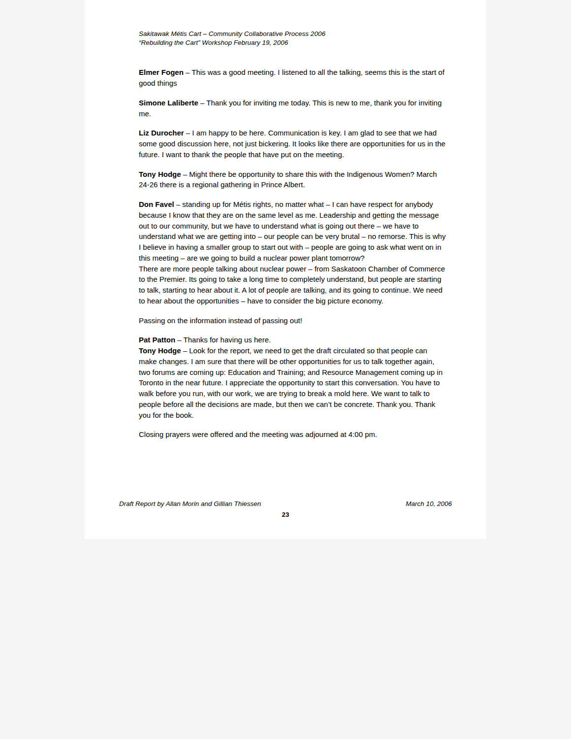Sakitawak Métis Cart – Community Collaborative Process 2006
“Rebuilding the Cart” Workshop February 19, 2006
Elmer Fogen – This was a good meeting. I listened to all the talking, seems this is the start of good things
Simone Laliberte – Thank you for inviting me today. This is new to me, thank you for inviting me.
Liz Durocher – I am happy to be here. Communication is key. I am glad to see that we had some good discussion here, not just bickering. It looks like there are opportunities for us in the future. I want to thank the people that have put on the meeting.
Tony Hodge – Might there be opportunity to share this with the Indigenous Women? March 24-26 there is a regional gathering in Prince Albert.
Don Favel – standing up for Métis rights, no matter what – I can have respect for anybody because I know that they are on the same level as me. Leadership and getting the message out to our community, but we have to understand what is going out there – we have to understand what we are getting into – our people can be very brutal – no remorse. This is why I believe in having a smaller group to start out with – people are going to ask what went on in this meeting – are we going to build a nuclear power plant tomorrow?
There are more people talking about nuclear power – from Saskatoon Chamber of Commerce to the Premier. Its going to take a long time to completely understand, but people are starting to talk, starting to hear about it. A lot of people are talking, and its going to continue. We need to hear about the opportunities – have to consider the big picture economy.
Passing on the information instead of passing out!
Pat Patton – Thanks for having us here.
Tony Hodge – Look for the report, we need to get the draft circulated so that people can make changes. I am sure that there will be other opportunities for us to talk together again, two forums are coming up: Education and Training; and Resource Management coming up in Toronto in the near future. I appreciate the opportunity to start this conversation. You have to walk before you run, with our work, we are trying to break a mold here. We want to talk to people before all the decisions are made, but then we can’t be concrete. Thank you. Thank you for the book.
Closing prayers were offered and the meeting was adjourned at 4:00 pm.
Draft Report by Allan Morin and Gillian Thiessen March 10, 2006
23